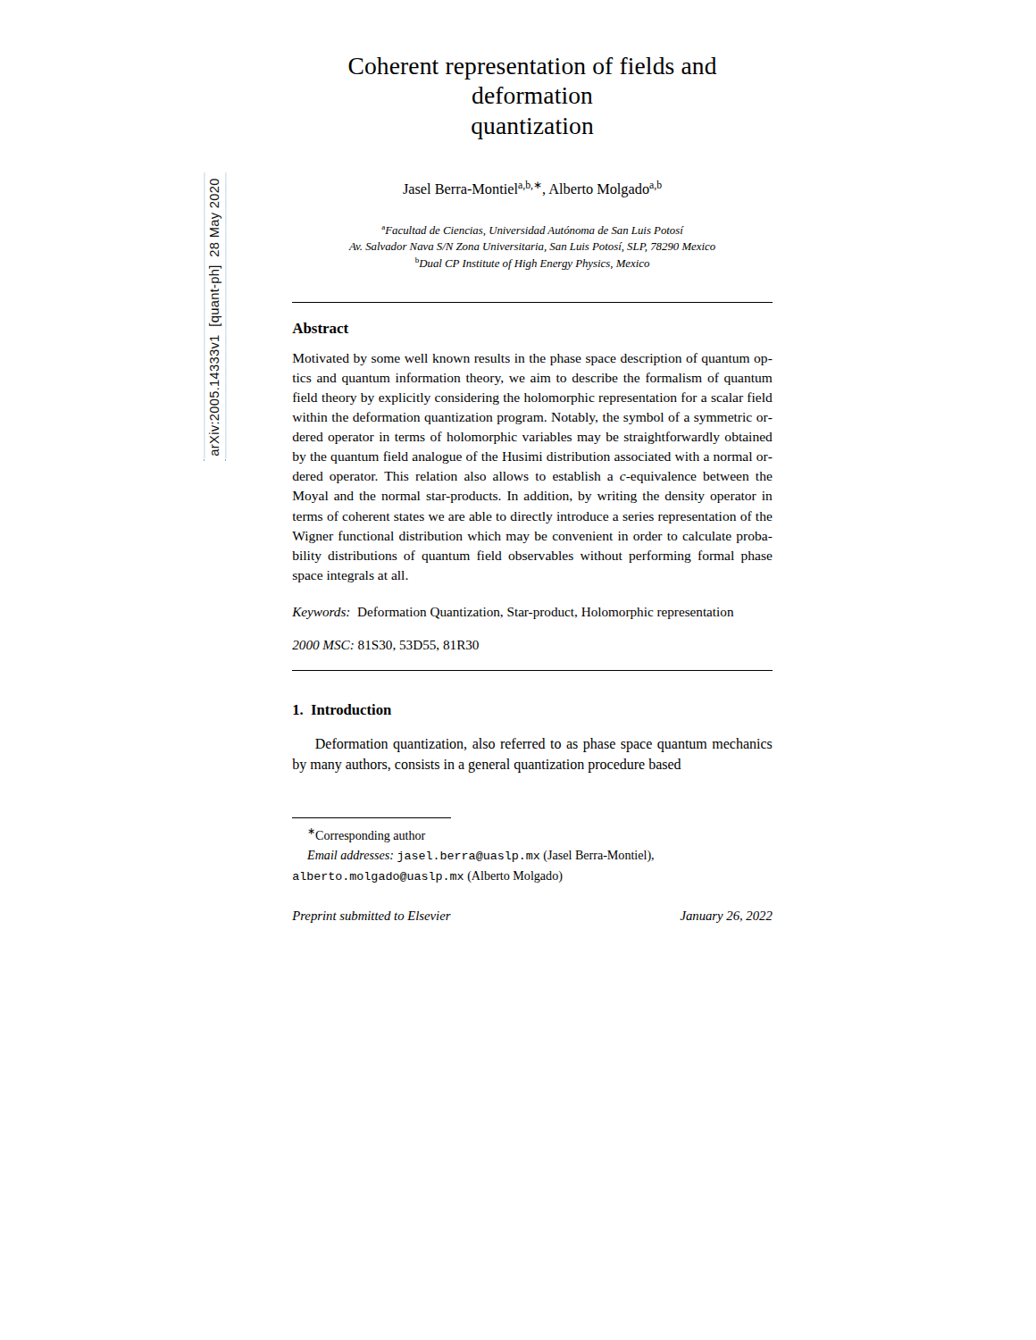arXiv:2005.14333v1 [quant-ph] 28 May 2020
Coherent representation of fields and deformation
quantization
Jasel Berra-Montiela,b,∗, Alberto Molgadoa,b
aFacultad de Ciencias, Universidad Autónoma de San Luis Potosí
Av. Salvador Nava S/N Zona Universitaria, San Luis Potosí, SLP, 78290 Mexico
bDual CP Institute of High Energy Physics, Mexico
Abstract
Motivated by some well known results in the phase space description of quantum optics and quantum information theory, we aim to describe the formalism of quantum field theory by explicitly considering the holomorphic representation for a scalar field within the deformation quantization program. Notably, the symbol of a symmetric ordered operator in terms of holomorphic variables may be straightforwardly obtained by the quantum field analogue of the Husimi distribution associated with a normal ordered operator. This relation also allows to establish a c-equivalence between the Moyal and the normal star-products. In addition, by writing the density operator in terms of coherent states we are able to directly introduce a series representation of the Wigner functional distribution which may be convenient in order to calculate probability distributions of quantum field observables without performing formal phase space integrals at all.
Keywords: Deformation Quantization, Star-product, Holomorphic representation
2000 MSC: 81S30, 53D55, 81R30
1. Introduction
Deformation quantization, also referred to as phase space quantum mechanics by many authors, consists in a general quantization procedure based
∗Corresponding author
Email addresses: jasel.berra@uaslp.mx (Jasel Berra-Montiel),
alberto.molgado@uaslp.mx (Alberto Molgado)
Preprint submitted to Elsevier January 26, 2022